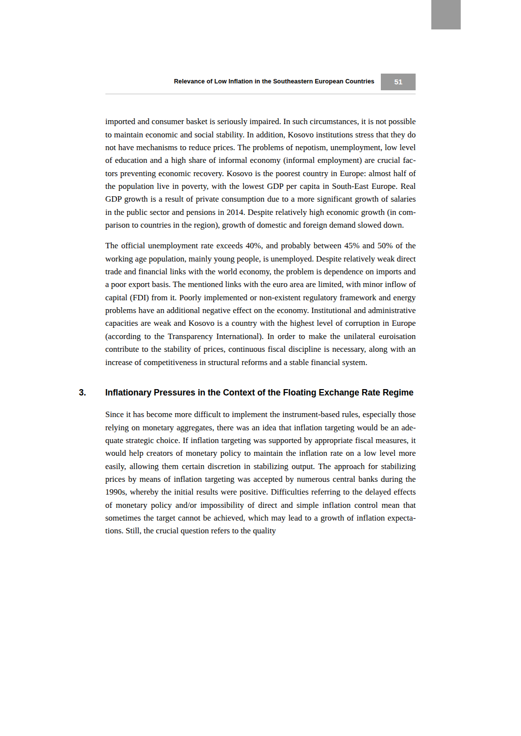Relevance of Low Inflation in the Southeastern European Countries 51
imported and consumer basket is seriously impaired. In such circumstances, it is not possible to maintain economic and social stability. In addition, Kosovo institutions stress that they do not have mechanisms to reduce prices. The problems of nepotism, unemployment, low level of education and a high share of informal economy (informal employment) are crucial factors preventing economic recovery. Kosovo is the poorest country in Europe: almost half of the population live in poverty, with the lowest GDP per capita in South-East Europe. Real GDP growth is a result of private consumption due to a more significant growth of salaries in the public sector and pensions in 2014. Despite relatively high economic growth (in comparison to countries in the region), growth of domestic and foreign demand slowed down.
The official unemployment rate exceeds 40%, and probably between 45% and 50% of the working age population, mainly young people, is unemployed. Despite relatively weak direct trade and financial links with the world economy, the problem is dependence on imports and a poor export basis. The mentioned links with the euro area are limited, with minor inflow of capital (FDI) from it. Poorly implemented or non-existent regulatory framework and energy problems have an additional negative effect on the economy. Institutional and administrative capacities are weak and Kosovo is a country with the highest level of corruption in Europe (according to the Transparency International). In order to make the unilateral euroisation contribute to the stability of prices, continuous fiscal discipline is necessary, along with an increase of competitiveness in structural reforms and a stable financial system.
3. Inflationary Pressures in the Context of the Floating Exchange Rate Regime
Since it has become more difficult to implement the instrument-based rules, especially those relying on monetary aggregates, there was an idea that inflation targeting would be an adequate strategic choice. If inflation targeting was supported by appropriate fiscal measures, it would help creators of monetary policy to maintain the inflation rate on a low level more easily, allowing them certain discretion in stabilizing output. The approach for stabilizing prices by means of inflation targeting was accepted by numerous central banks during the 1990s, whereby the initial results were positive. Difficulties referring to the delayed effects of monetary policy and/or impossibility of direct and simple inflation control mean that sometimes the target cannot be achieved, which may lead to a growth of inflation expectations. Still, the crucial question refers to the quality